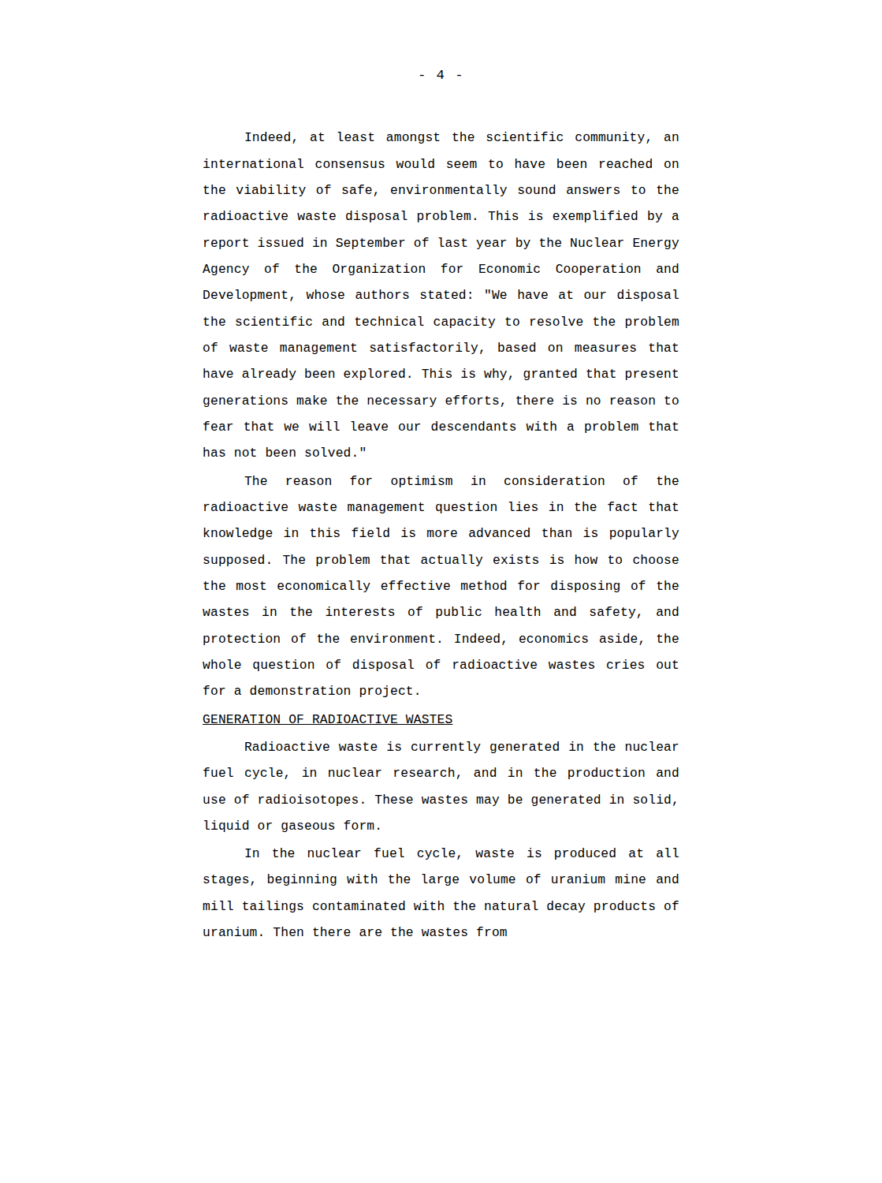- 4 -
Indeed, at least amongst the scientific community, an international consensus would seem to have been reached on the viability of safe, environmentally sound answers to the radioactive waste disposal problem. This is exemplified by a report issued in September of last year by the Nuclear Energy Agency of the Organization for Economic Cooperation and Development, whose authors stated: "We have at our disposal the scientific and technical capacity to resolve the problem of waste management satisfactorily, based on measures that have already been explored. This is why, granted that present generations make the necessary efforts, there is no reason to fear that we will leave our descendants with a problem that has not been solved."
The reason for optimism in consideration of the radioactive waste management question lies in the fact that knowledge in this field is more advanced than is popularly supposed. The problem that actually exists is how to choose the most economically effective method for disposing of the wastes in the interests of public health and safety, and protection of the environment. Indeed, economics aside, the whole question of disposal of radioactive wastes cries out for a demonstration project.
GENERATION OF RADIOACTIVE WASTES
Radioactive waste is currently generated in the nuclear fuel cycle, in nuclear research, and in the production and use of radioisotopes. These wastes may be generated in solid, liquid or gaseous form.
In the nuclear fuel cycle, waste is produced at all stages, beginning with the large volume of uranium mine and mill tailings contaminated with the natural decay products of uranium. Then there are the wastes from